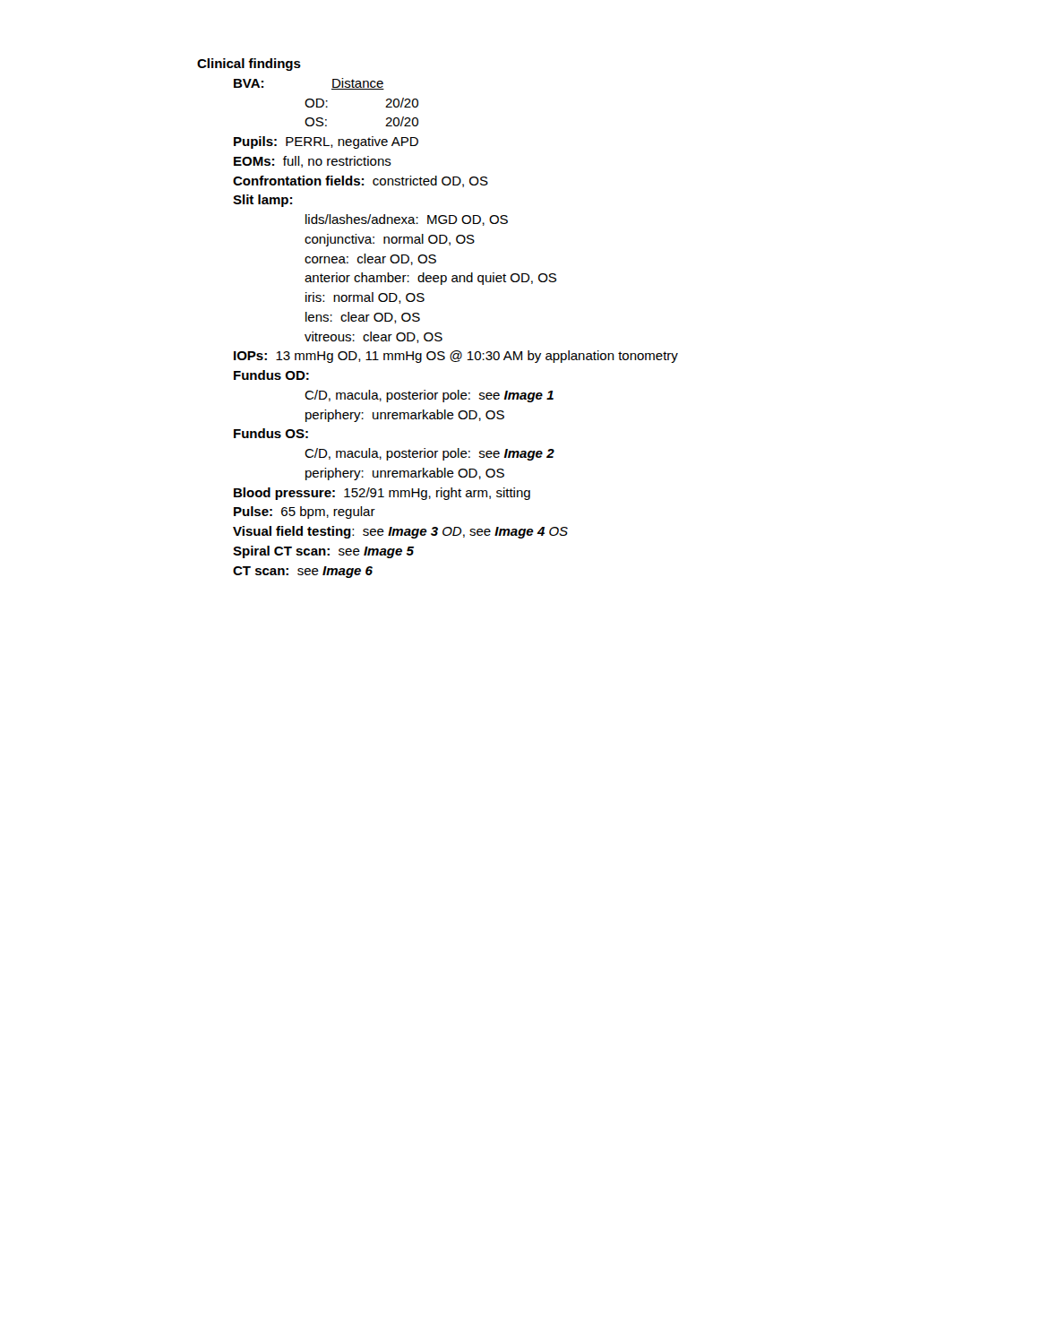Clinical findings
BVA: Distance
OD: 20/20
OS: 20/20
Pupils: PERRL, negative APD
EOMs: full, no restrictions
Confrontation fields: constricted OD, OS
Slit lamp:
lids/lashes/adnexa: MGD OD, OS
conjunctiva: normal OD, OS
cornea: clear OD, OS
anterior chamber: deep and quiet OD, OS
iris: normal OD, OS
lens: clear OD, OS
vitreous: clear OD, OS
IOPs: 13 mmHg OD, 11 mmHg OS @ 10:30 AM by applanation tonometry
Fundus OD:
C/D, macula, posterior pole: see Image 1
periphery: unremarkable OD, OS
Fundus OS:
C/D, macula, posterior pole: see Image 2
periphery: unremarkable OD, OS
Blood pressure: 152/91 mmHg, right arm, sitting
Pulse: 65 bpm, regular
Visual field testing: see Image 3 OD, see Image 4 OS
Spiral CT scan: see Image 5
CT scan: see Image 6